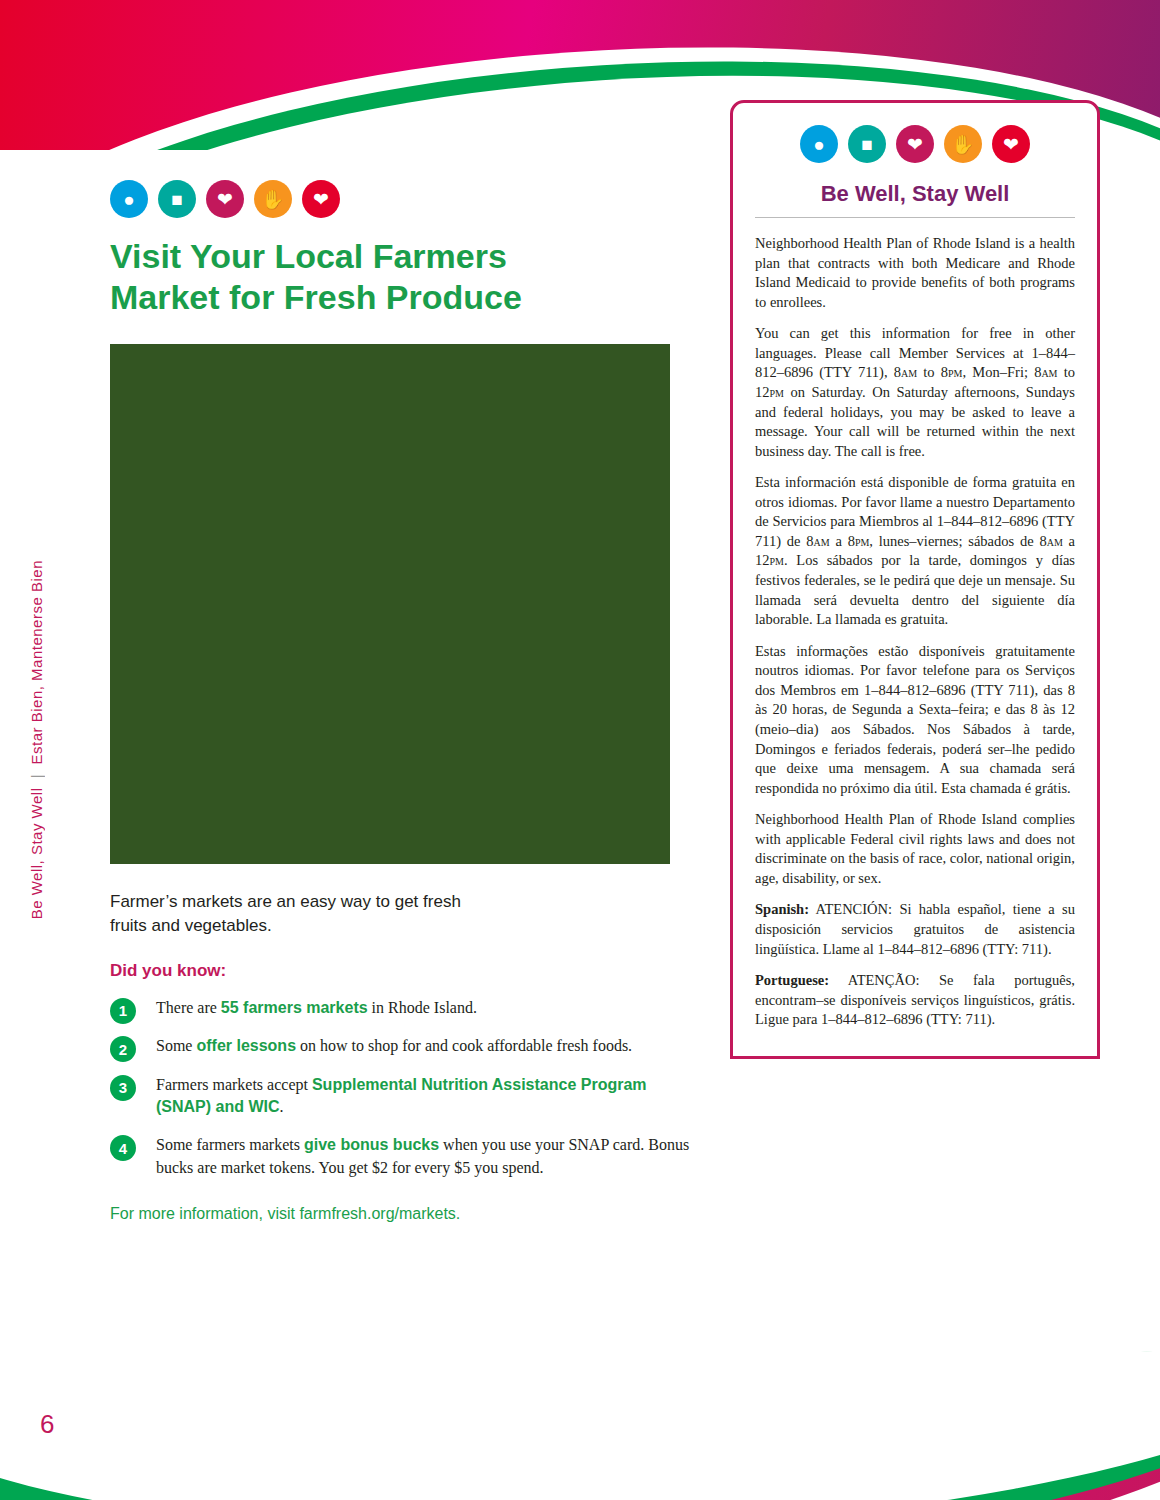Be Well, Stay Well | Estar Bien, Mantenerse Bien
● ■ ❤ ✋ ❤
Visit Your Local Farmers
Market for Fresh Produce
Farmer’s markets are an easy way to get fresh
fruits and vegetables.
Did you know:
There are 55 farmers markets in Rhode Island.
Some offer lessons on how to shop for and cook affordable fresh foods.
Farmers markets accept Supplemental Nutrition Assistance Program (SNAP) and WIC.
Some farmers markets give bonus bucks when you use your SNAP card. Bonus bucks are market tokens. You get $2 for every $5 you spend.
For more information, visit farmfresh.org/markets.
● ■ ❤ ✋ ❤
Be Well, Stay Well
Neighborhood Health Plan of Rhode Island is a health plan that contracts with both Medicare and Rhode Island Medicaid to provide benefits of both programs to enrollees.
You can get this information for free in other languages. Please call Member Services at 1–844–812–6896 (TTY 711), 8am to 8pm, Mon–Fri; 8am to 12pm on Saturday. On Saturday afternoons, Sundays and federal holidays, you may be asked to leave a message. Your call will be returned within the next business day. The call is free.
Esta información está disponible de forma gratuita en otros idiomas. Por favor llame a nuestro Departamento de Servicios para Miembros al 1–844–812–6896 (TTY 711) de 8am a 8pm, lunes–viernes; sábados de 8am a 12pm. Los sábados por la tarde, domingos y días festivos federales, se le pedirá que deje un mensaje. Su llamada será devuelta dentro del siguiente día laborable. La llamada es gratuita.
Estas informações estão disponíveis gratuitamente noutros idiomas. Por favor telefone para os Serviços dos Membros em 1–844–812–6896 (TTY 711), das 8 às 20 horas, de Segunda a Sexta–feira; e das 8 às 12 (meio–dia) aos Sábados. Nos Sábados à tarde, Domingos e feriados federais, poderá ser–lhe pedido que deixe uma mensagem. A sua chamada será respondida no próximo dia útil. Esta chamada é grátis.
Neighborhood Health Plan of Rhode Island complies with applicable Federal civil rights laws and does not discriminate on the basis of race, color, national origin, age, disability, or sex.
Spanish: ATENCIÓN: Si habla español, tiene a su disposición servicios gratuitos de asistencia lingüística. Llame al 1–844–812–6896 (TTY: 711).
Portuguese: ATENÇÃO: Se fala português, encontram–se disponíveis serviços linguísticos, grátis. Ligue para 1–844–812–6896 (TTY: 711).
6